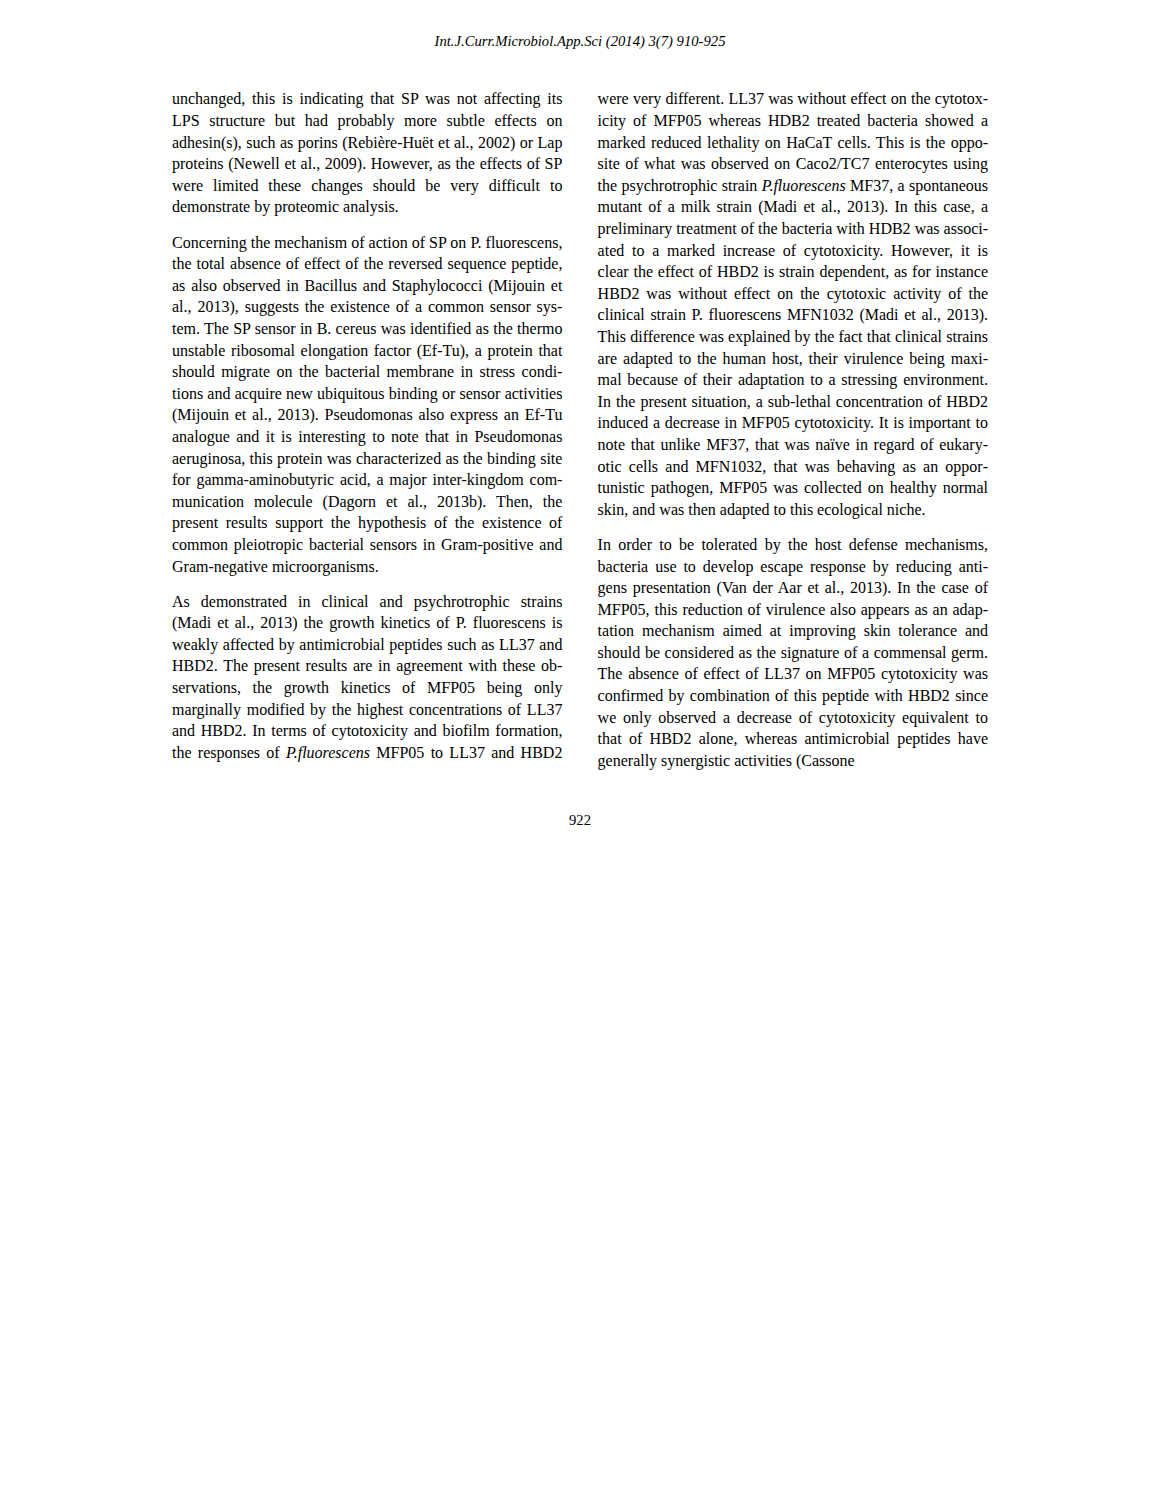Int.J.Curr.Microbiol.App.Sci (2014) 3(7) 910-925
unchanged, this is indicating that SP was not affecting its LPS structure but had probably more subtle effects on adhesin(s), such as porins (Rebière-Huët et al., 2002) or Lap proteins (Newell et al., 2009). However, as the effects of SP were limited these changes should be very difficult to demonstrate by proteomic analysis.
Concerning the mechanism of action of SP on P. fluorescens, the total absence of effect of the reversed sequence peptide, as also observed in Bacillus and Staphylococci (Mijouin et al., 2013), suggests the existence of a common sensor system. The SP sensor in B. cereus was identified as the thermo unstable ribosomal elongation factor (Ef-Tu), a protein that should migrate on the bacterial membrane in stress conditions and acquire new ubiquitous binding or sensor activities (Mijouin et al., 2013). Pseudomonas also express an Ef-Tu analogue and it is interesting to note that in Pseudomonas aeruginosa, this protein was characterized as the binding site for gamma-aminobutyric acid, a major inter-kingdom communication molecule (Dagorn et al., 2013b). Then, the present results support the hypothesis of the existence of common pleiotropic bacterial sensors in Gram-positive and Gram-negative microorganisms.
As demonstrated in clinical and psychrotrophic strains (Madi et al., 2013) the growth kinetics of P. fluorescens is weakly affected by antimicrobial peptides such as LL37 and HBD2. The present results are in agreement with these observations, the growth kinetics of MFP05 being only marginally modified by the highest concentrations of LL37 and HBD2. In terms of cytotoxicity and biofilm formation, the responses of P.fluorescens MFP05 to LL37 and HBD2 were very different. LL37 was without effect on the cytotoxicity of MFP05 whereas HDB2 treated bacteria showed a marked reduced lethality on HaCaT cells. This is the opposite of what was observed on Caco2/TC7 enterocytes using the psychrotrophic strain P.fluorescens MF37, a spontaneous mutant of a milk strain (Madi et al., 2013). In this case, a preliminary treatment of the bacteria with HDB2 was associated to a marked increase of cytotoxicity. However, it is clear the effect of HBD2 is strain dependent, as for instance HBD2 was without effect on the cytotoxic activity of the clinical strain P. fluorescens MFN1032 (Madi et al., 2013). This difference was explained by the fact that clinical strains are adapted to the human host, their virulence being maximal because of their adaptation to a stressing environment. In the present situation, a sub-lethal concentration of HBD2 induced a decrease in MFP05 cytotoxicity. It is important to note that unlike MF37, that was naïve in regard of eukaryotic cells and MFN1032, that was behaving as an opportunistic pathogen, MFP05 was collected on healthy normal skin, and was then adapted to this ecological niche.
In order to be tolerated by the host defense mechanisms, bacteria use to develop escape response by reducing antigens presentation (Van der Aar et al., 2013). In the case of MFP05, this reduction of virulence also appears as an adaptation mechanism aimed at improving skin tolerance and should be considered as the signature of a commensal germ. The absence of effect of LL37 on MFP05 cytotoxicity was confirmed by combination of this peptide with HBD2 since we only observed a decrease of cytotoxicity equivalent to that of HBD2 alone, whereas antimicrobial peptides have generally synergistic activities (Cassone
922